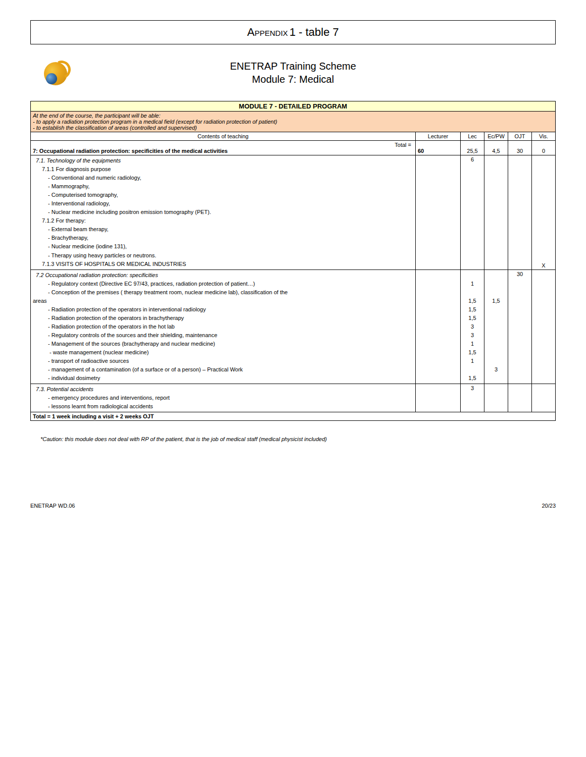Appendix 1 - table 7
ENETRAP Training Scheme
Module 7: Medical
| MODULE 7 - DETAILED PROGRAM |
| At the end of the course, the participant will be able: - to apply a radiation protection program in a medical field (except for radiation protection of patient) - to establish the classification of areas (controlled and supervised) |
| Contents of teaching | Lecturer | Lec | Ec/PW | OJT | Vis. |
| Total = 7: Occupational radiation protection: specificities of the medical activities | 60 | 25,5 | 4,5 | 30 | 0 |
| 7.1. Technology of the equipments 7.1.1 For diagnosis purpose - Conventional and numeric radiology, - Mammography, - Computerised tomography, - Interventional radiology, - Nuclear medicine including positron emission tomography (PET). 7.1.2 For therapy: - External beam therapy, - Brachytherapy, - Nuclear medicine (iodine 131), - Therapy using heavy particles or neutrons. 7.1.3 VISITS OF HOSPITALS OR MEDICAL INDUSTRIES | | 6 | | | X |
| 7.2 Occupational radiation protection: specificities - Regulatory context (Directive EC 97/43, practices, radiation protection of patient…) - Conception of the premises ( therapy treatment room, nuclear medicine lab), classification of the areas - Radiation protection of the operators in interventional radiology - Radiation protection of the operators in brachytherapy - Radiation protection of the operators in the hot lab - Regulatory controls of the sources and their shielding, maintenance - Management of the sources (brachytherapy and nuclear medicine) - waste management (nuclear medicine) - transport of radioactive sources - management of a contamination (of a surface or of a person) – Practical Work - individual dosimetry | | 1 1,5 1,5 1,5 3 3 1 1,5 1 1,5 | 1,5 3 | 30 | |
| 7.3. Potential accidents - emergency procedures and interventions, report - lessons learnt from radiological accidents | | 3 | | | |
| Total = 1 week including a visit + 2 weeks OJT |
*Caution: this module does not deal with RP of the patient, that is the job of medical staff (medical physicist included)
ENETRAP WD.06
20/23